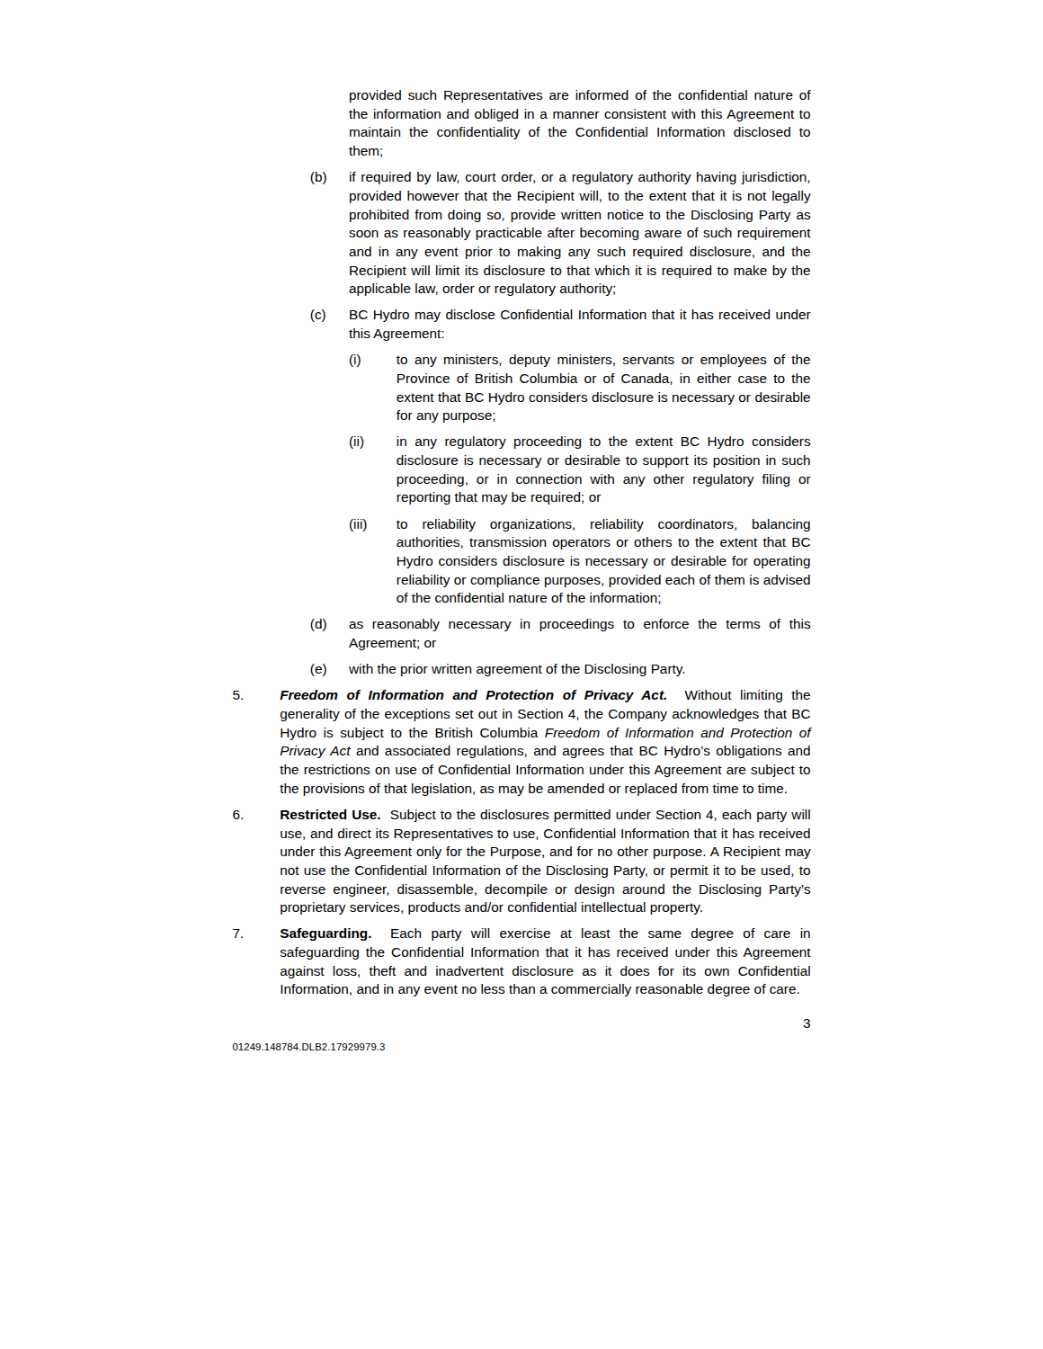provided such Representatives are informed of the confidential nature of the information and obliged in a manner consistent with this Agreement to maintain the confidentiality of the Confidential Information disclosed to them;
(b)
if required by law, court order, or a regulatory authority having jurisdiction, provided however that the Recipient will, to the extent that it is not legally prohibited from doing so, provide written notice to the Disclosing Party as soon as reasonably practicable after becoming aware of such requirement and in any event prior to making any such required disclosure, and the Recipient will limit its disclosure to that which it is required to make by the applicable law, order or regulatory authority;
(c)
BC Hydro may disclose Confidential Information that it has received under this Agreement:
(i)
to any ministers, deputy ministers, servants or employees of the Province of British Columbia or of Canada, in either case to the extent that BC Hydro considers disclosure is necessary or desirable for any purpose;
(ii)
in any regulatory proceeding to the extent BC Hydro considers disclosure is necessary or desirable to support its position in such proceeding, or in connection with any other regulatory filing or reporting that may be required; or
(iii)
to reliability organizations, reliability coordinators, balancing authorities, transmission operators or others to the extent that BC Hydro considers disclosure is necessary or desirable for operating reliability or compliance purposes, provided each of them is advised of the confidential nature of the information;
(d)
as reasonably necessary in proceedings to enforce the terms of this Agreement; or
(e)
with the prior written agreement of the Disclosing Party.
5.
Freedom of Information and Protection of Privacy Act. Without limiting the generality of the exceptions set out in Section 4, the Company acknowledges that BC Hydro is subject to the British Columbia Freedom of Information and Protection of Privacy Act and associated regulations, and agrees that BC Hydro’s obligations and the restrictions on use of Confidential Information under this Agreement are subject to the provisions of that legislation, as may be amended or replaced from time to time.
6.
Restricted Use. Subject to the disclosures permitted under Section 4, each party will use, and direct its Representatives to use, Confidential Information that it has received under this Agreement only for the Purpose, and for no other purpose. A Recipient may not use the Confidential Information of the Disclosing Party, or permit it to be used, to reverse engineer, disassemble, decompile or design around the Disclosing Party’s proprietary services, products and/or confidential intellectual property.
7.
Safeguarding. Each party will exercise at least the same degree of care in safeguarding the Confidential Information that it has received under this Agreement against loss, theft and inadvertent disclosure as it does for its own Confidential Information, and in any event no less than a commercially reasonable degree of care.
3
01249.148784.DLB2.17929979.3